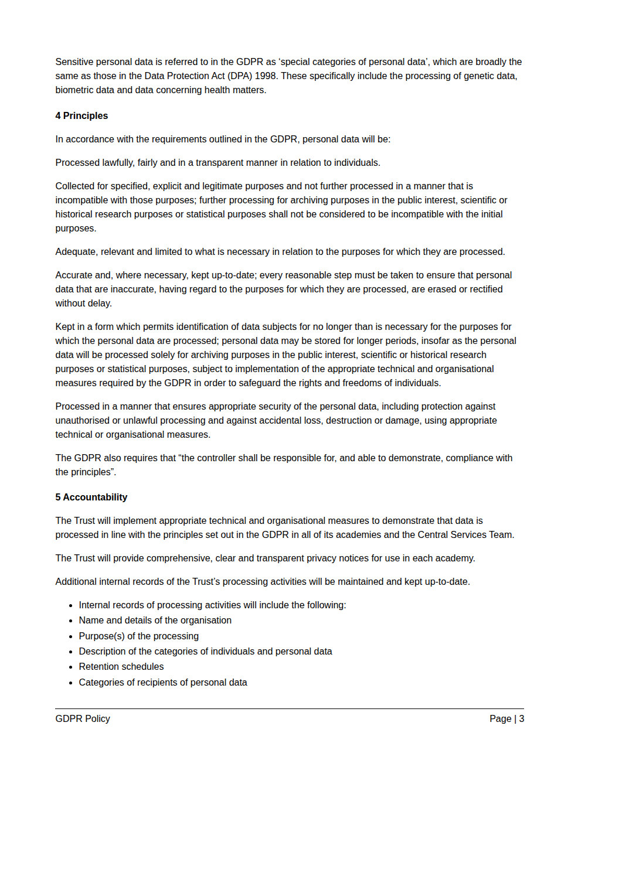Sensitive personal data is referred to in the GDPR as ‘special categories of personal data’, which are broadly the same as those in the Data Protection Act (DPA) 1998. These specifically include the processing of genetic data, biometric data and data concerning health matters.
4 Principles
In accordance with the requirements outlined in the GDPR, personal data will be:
Processed lawfully, fairly and in a transparent manner in relation to individuals.
Collected for specified, explicit and legitimate purposes and not further processed in a manner that is incompatible with those purposes; further processing for archiving purposes in the public interest, scientific or historical research purposes or statistical purposes shall not be considered to be incompatible with the initial purposes.
Adequate, relevant and limited to what is necessary in relation to the purposes for which they are processed.
Accurate and, where necessary, kept up-to-date; every reasonable step must be taken to ensure that personal data that are inaccurate, having regard to the purposes for which they are processed, are erased or rectified without delay.
Kept in a form which permits identification of data subjects for no longer than is necessary for the purposes for which the personal data are processed; personal data may be stored for longer periods, insofar as the personal data will be processed solely for archiving purposes in the public interest, scientific or historical research purposes or statistical purposes, subject to implementation of the appropriate technical and organisational measures required by the GDPR in order to safeguard the rights and freedoms of individuals.
Processed in a manner that ensures appropriate security of the personal data, including protection against unauthorised or unlawful processing and against accidental loss, destruction or damage, using appropriate technical or organisational measures.
The GDPR also requires that “the controller shall be responsible for, and able to demonstrate, compliance with the principles”.
5 Accountability
The Trust will implement appropriate technical and organisational measures to demonstrate that data is processed in line with the principles set out in the GDPR in all of its academies and the Central Services Team.
The Trust will provide comprehensive, clear and transparent privacy notices for use in each academy.
Additional internal records of the Trust’s processing activities will be maintained and kept up-to-date.
Internal records of processing activities will include the following:
Name and details of the organisation
Purpose(s) of the processing
Description of the categories of individuals and personal data
Retention schedules
Categories of recipients of personal data
GDPR Policy Page | 3